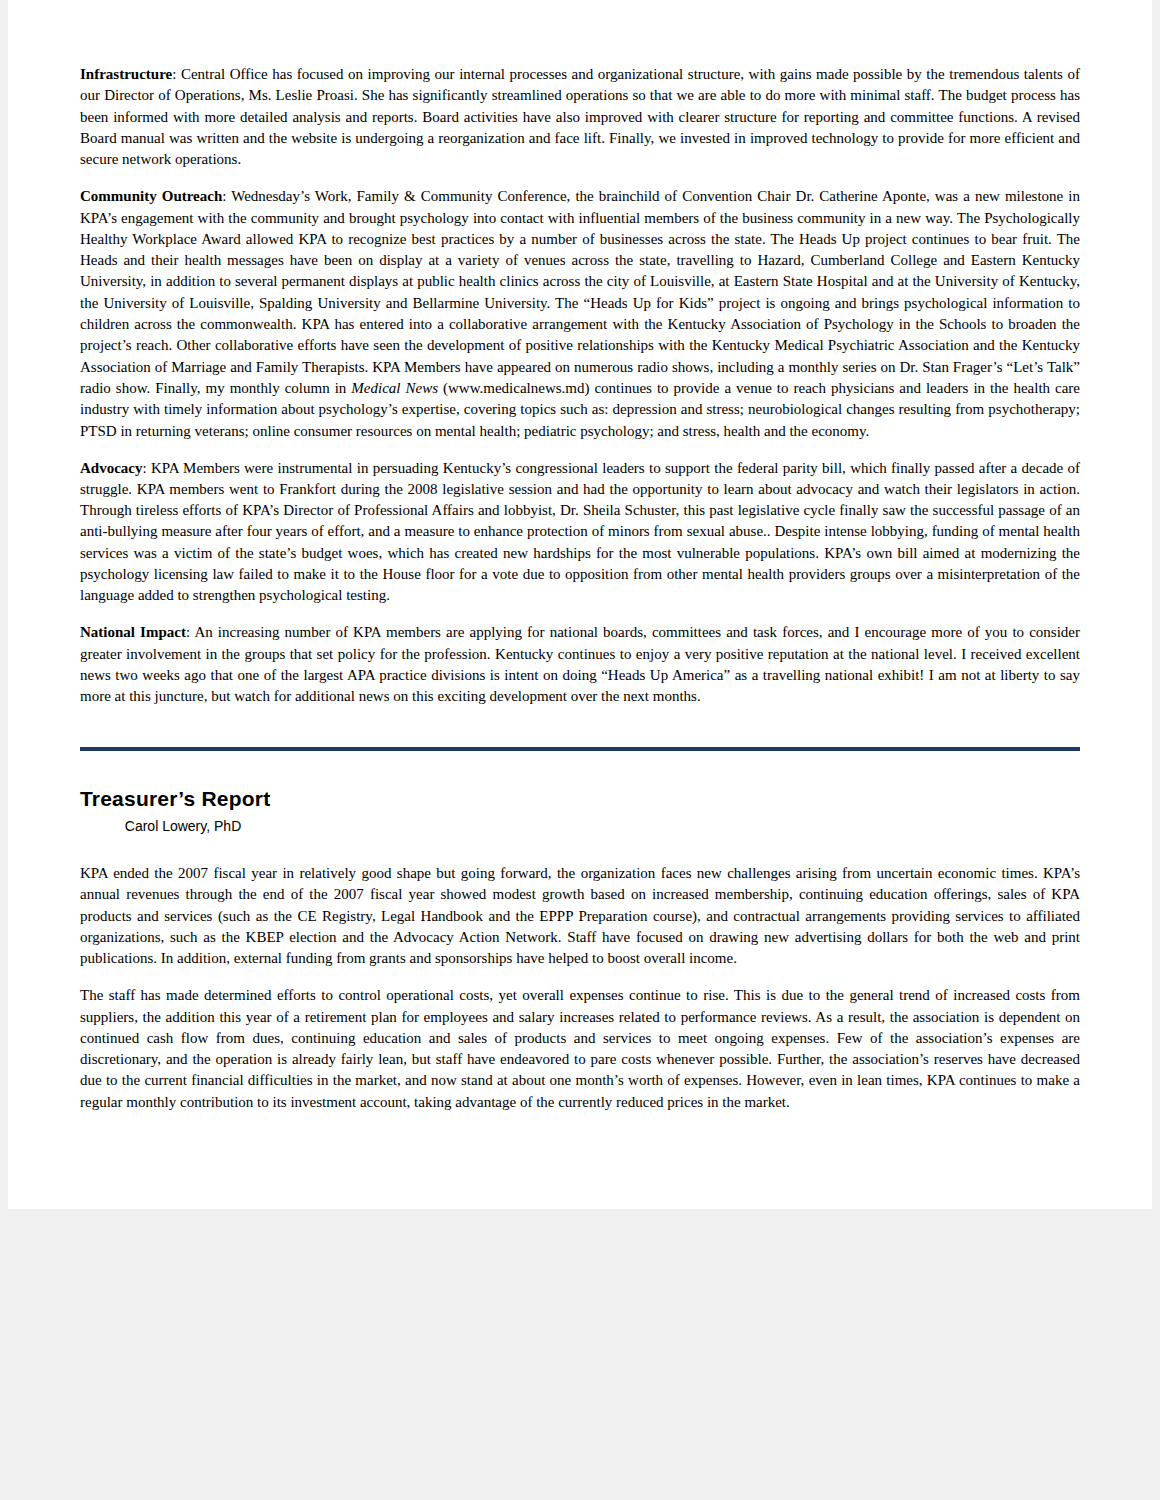Infrastructure: Central Office has focused on improving our internal processes and organizational structure, with gains made possible by the tremendous talents of our Director of Operations, Ms. Leslie Proasi. She has significantly streamlined operations so that we are able to do more with minimal staff. The budget process has been informed with more detailed analysis and reports. Board activities have also improved with clearer structure for reporting and committee functions. A revised Board manual was written and the website is undergoing a reorganization and face lift. Finally, we invested in improved technology to provide for more efficient and secure network operations.
Community Outreach: Wednesday’s Work, Family & Community Conference, the brainchild of Convention Chair Dr. Catherine Aponte, was a new milestone in KPA’s engagement with the community and brought psychology into contact with influential members of the business community in a new way. The Psychologically Healthy Workplace Award allowed KPA to recognize best practices by a number of businesses across the state. The Heads Up project continues to bear fruit. The Heads and their health messages have been on display at a variety of venues across the state, travelling to Hazard, Cumberland College and Eastern Kentucky University, in addition to several permanent displays at public health clinics across the city of Louisville, at Eastern State Hospital and at the University of Kentucky, the University of Louisville, Spalding University and Bellarmine University. The “Heads Up for Kids” project is ongoing and brings psychological information to children across the commonwealth. KPA has entered into a collaborative arrangement with the Kentucky Association of Psychology in the Schools to broaden the project’s reach. Other collaborative efforts have seen the development of positive relationships with the Kentucky Medical Psychiatric Association and the Kentucky Association of Marriage and Family Therapists. KPA Members have appeared on numerous radio shows, including a monthly series on Dr. Stan Frager’s “Let’s Talk” radio show. Finally, my monthly column in Medical News (www.medicalnews.md) continues to provide a venue to reach physicians and leaders in the health care industry with timely information about psychology’s expertise, covering topics such as: depression and stress; neurobiological changes resulting from psychotherapy; PTSD in returning veterans; online consumer resources on mental health; pediatric psychology; and stress, health and the economy.
Advocacy: KPA Members were instrumental in persuading Kentucky’s congressional leaders to support the federal parity bill, which finally passed after a decade of struggle. KPA members went to Frankfort during the 2008 legislative session and had the opportunity to learn about advocacy and watch their legislators in action. Through tireless efforts of KPA’s Director of Professional Affairs and lobbyist, Dr. Sheila Schuster, this past legislative cycle finally saw the successful passage of an anti-bullying measure after four years of effort, and a measure to enhance protection of minors from sexual abuse.. Despite intense lobbying, funding of mental health services was a victim of the state’s budget woes, which has created new hardships for the most vulnerable populations. KPA’s own bill aimed at modernizing the psychology licensing law failed to make it to the House floor for a vote due to opposition from other mental health providers groups over a misinterpretation of the language added to strengthen psychological testing.
National Impact: An increasing number of KPA members are applying for national boards, committees and task forces, and I encourage more of you to consider greater involvement in the groups that set policy for the profession. Kentucky continues to enjoy a very positive reputation at the national level. I received excellent news two weeks ago that one of the largest APA practice divisions is intent on doing “Heads Up America” as a travelling national exhibit! I am not at liberty to say more at this juncture, but watch for additional news on this exciting development over the next months.
Treasurer’s Report
Carol Lowery, PhD
KPA ended the 2007 fiscal year in relatively good shape but going forward, the organization faces new challenges arising from uncertain economic times. KPA’s annual revenues through the end of the 2007 fiscal year showed modest growth based on increased membership, continuing education offerings, sales of KPA products and services (such as the CE Registry, Legal Handbook and the EPPP Preparation course), and contractual arrangements providing services to affiliated organizations, such as the KBEP election and the Advocacy Action Network. Staff have focused on drawing new advertising dollars for both the web and print publications. In addition, external funding from grants and sponsorships have helped to boost overall income.
The staff has made determined efforts to control operational costs, yet overall expenses continue to rise. This is due to the general trend of increased costs from suppliers, the addition this year of a retirement plan for employees and salary increases related to performance reviews. As a result, the association is dependent on continued cash flow from dues, continuing education and sales of products and services to meet ongoing expenses. Few of the association’s expenses are discretionary, and the operation is already fairly lean, but staff have endeavored to pare costs whenever possible. Further, the association’s reserves have decreased due to the current financial difficulties in the market, and now stand at about one month’s worth of expenses. However, even in lean times, KPA continues to make a regular monthly contribution to its investment account, taking advantage of the currently reduced prices in the market.